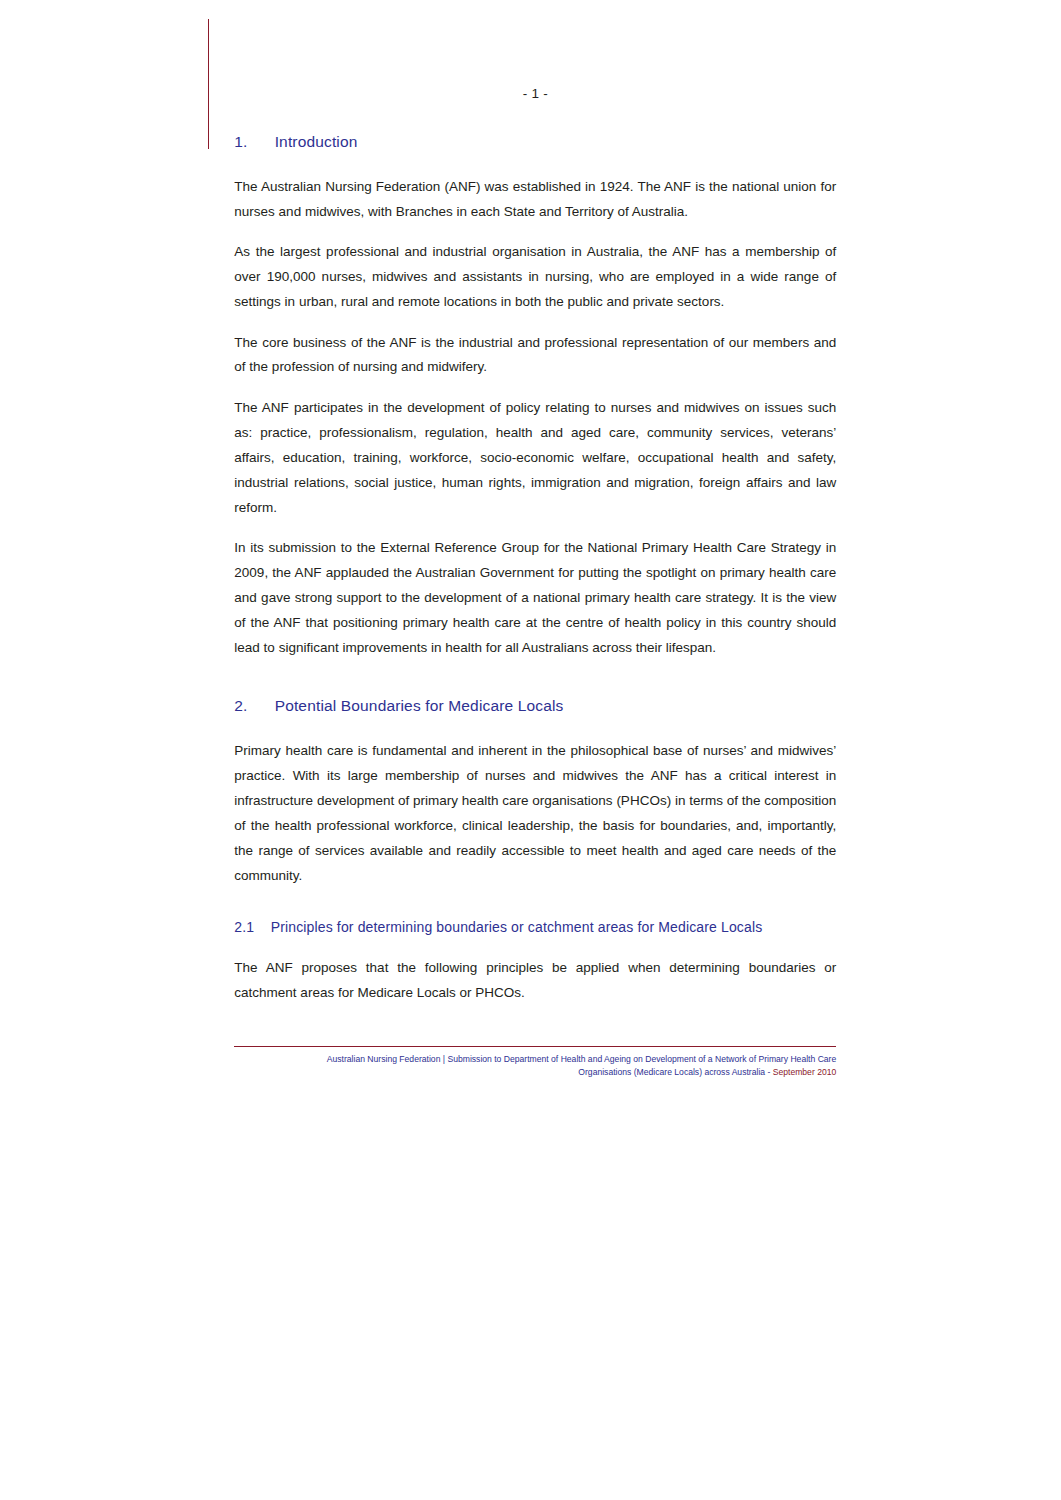- 1 -
1. Introduction
The Australian Nursing Federation (ANF) was established in 1924. The ANF is the national union for nurses and midwives, with Branches in each State and Territory of Australia.
As the largest professional and industrial organisation in Australia, the ANF has a membership of over 190,000 nurses, midwives and assistants in nursing, who are employed in a wide range of settings in urban, rural and remote locations in both the public and private sectors.
The core business of the ANF is the industrial and professional representation of our members and of the profession of nursing and midwifery.
The ANF participates in the development of policy relating to nurses and midwives on issues such as: practice, professionalism, regulation, health and aged care, community services, veterans’ affairs, education, training, workforce, socio-economic welfare, occupational health and safety, industrial relations, social justice, human rights, immigration and migration, foreign affairs and law reform.
In its submission to the External Reference Group for the National Primary Health Care Strategy in 2009, the ANF applauded the Australian Government for putting the spotlight on primary health care and gave strong support to the development of a national primary health care strategy. It is the view of the ANF that positioning primary health care at the centre of health policy in this country should lead to significant improvements in health for all Australians across their lifespan.
2. Potential Boundaries for Medicare Locals
Primary health care is fundamental and inherent in the philosophical base of nurses’ and midwives’ practice. With its large membership of nurses and midwives the ANF has a critical interest in infrastructure development of primary health care organisations (PHCOs) in terms of the composition of the health professional workforce, clinical leadership, the basis for boundaries, and, importantly, the range of services available and readily accessible to meet health and aged care needs of the community.
2.1 Principles for determining boundaries or catchment areas for Medicare Locals
The ANF proposes that the following principles be applied when determining boundaries or catchment areas for Medicare Locals or PHCOs.
Australian Nursing Federation | Submission to Department of Health and Ageing on Development of a Network of Primary Health Care
Organisations (Medicare Locals) across Australia - September 2010